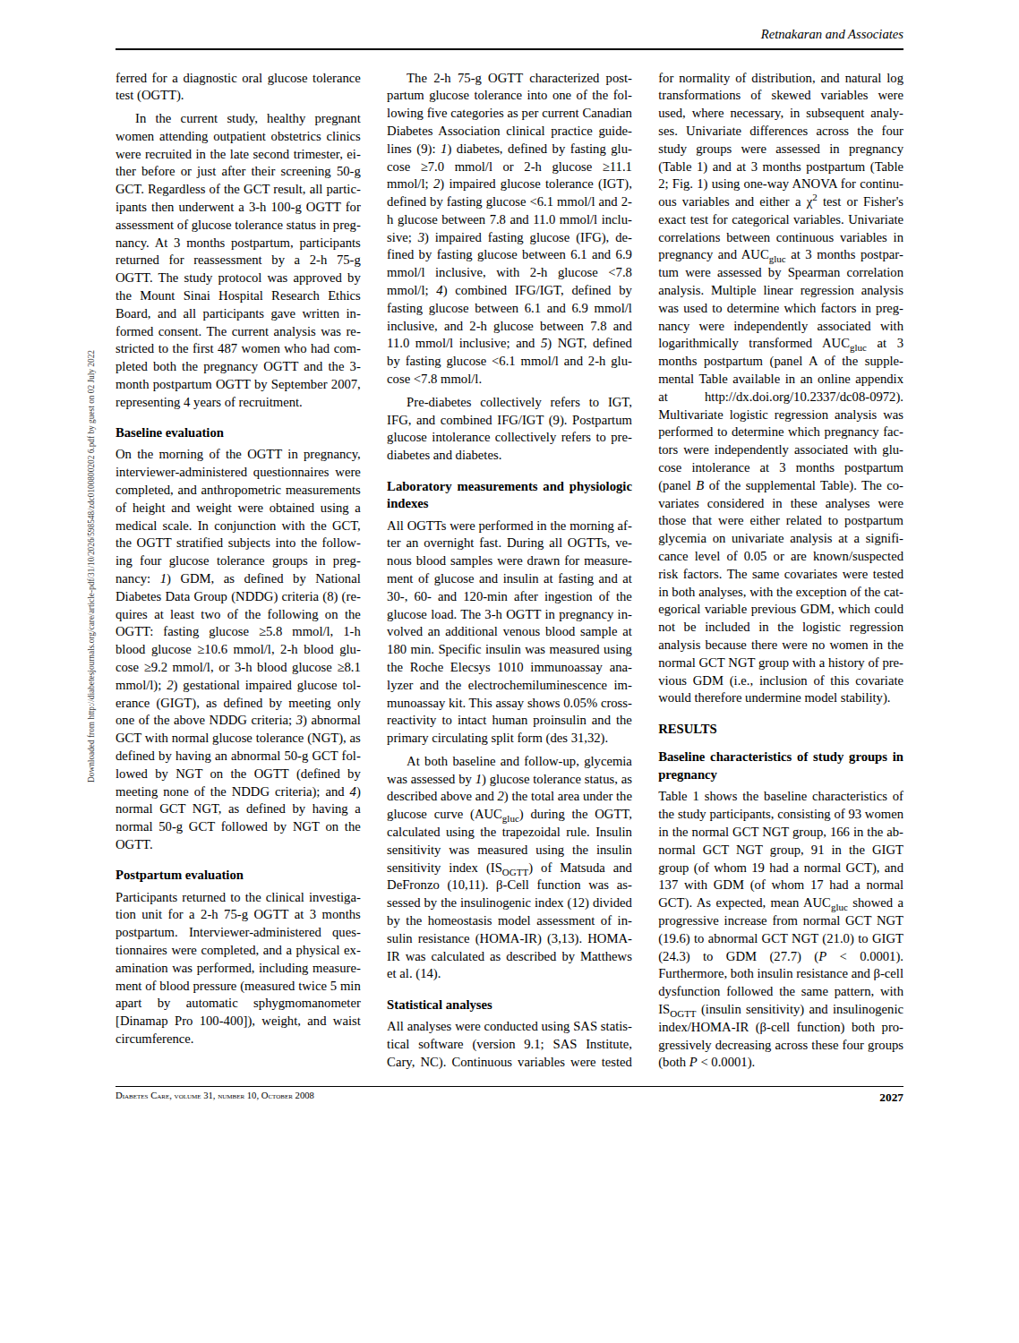Retnakaran and Associates
Downloaded from http://diabetesjournals.org/care/article-pdf/31/10/2026/598548/zdc0100800202 6.pdf by guest on 02 July 2022
ferred for a diagnostic oral glucose tolerance test (OGTT).
In the current study, healthy pregnant women attending outpatient obstetrics clinics were recruited in the late second trimester, either before or just after their screening 50-g GCT. Regardless of the GCT result, all participants then underwent a 3-h 100-g OGTT for assessment of glucose tolerance status in pregnancy. At 3 months postpartum, participants returned for reassessment by a 2-h 75-g OGTT. The study protocol was approved by the Mount Sinai Hospital Research Ethics Board, and all participants gave written informed consent. The current analysis was restricted to the first 487 women who had completed both the pregnancy OGTT and the 3-month postpartum OGTT by September 2007, representing 4 years of recruitment.
Baseline evaluation
On the morning of the OGTT in pregnancy, interviewer-administered questionnaires were completed, and anthropometric measurements of height and weight were obtained using a medical scale. In conjunction with the GCT, the OGTT stratified subjects into the following four glucose tolerance groups in pregnancy: 1) GDM, as defined by National Diabetes Data Group (NDDG) criteria (8) (requires at least two of the following on the OGTT: fasting glucose ≥5.8 mmol/l, 1-h blood glucose ≥10.6 mmol/l, 2-h blood glucose ≥9.2 mmol/l, or 3-h blood glucose ≥8.1 mmol/l); 2) gestational impaired glucose tolerance (GIGT), as defined by meeting only one of the above NDDG criteria; 3) abnormal GCT with normal glucose tolerance (NGT), as defined by having an abnormal 50-g GCT followed by NGT on the OGTT (defined by meeting none of the NDDG criteria); and 4) normal GCT NGT, as defined by having a normal 50-g GCT followed by NGT on the OGTT.
Postpartum evaluation
Participants returned to the clinical investigation unit for a 2-h 75-g OGTT at 3 months postpartum. Interviewer-administered questionnaires were completed, and a physical examination was performed, including measurement of blood pressure (measured twice 5 min apart by automatic sphygmomanometer [Dinamap Pro 100-400]), weight, and waist circumference.
The 2-h 75-g OGTT characterized postpartum glucose tolerance into one of the following five categories as per current Canadian Diabetes Association clinical practice guidelines (9): 1) diabetes, defined by fasting glucose ≥7.0 mmol/l or 2-h glucose ≥11.1 mmol/l; 2) impaired glucose tolerance (IGT), defined by fasting glucose <6.1 mmol/l and 2-h glucose between 7.8 and 11.0 mmol/l inclusive; 3) impaired fasting glucose (IFG), defined by fasting glucose between 6.1 and 6.9 mmol/l inclusive, with 2-h glucose <7.8 mmol/l; 4) combined IFG/IGT, defined by fasting glucose between 6.1 and 6.9 mmol/l inclusive, and 2-h glucose between 7.8 and 11.0 mmol/l inclusive; and 5) NGT, defined by fasting glucose <6.1 mmol/l and 2-h glucose <7.8 mmol/l.
Pre-diabetes collectively refers to IGT, IFG, and combined IFG/IGT (9). Postpartum glucose intolerance collectively refers to pre-diabetes and diabetes.
Laboratory measurements and physiologic indexes
All OGTTs were performed in the morning after an overnight fast. During all OGTTs, venous blood samples were drawn for measurement of glucose and insulin at fasting and at 30-, 60- and 120-min after ingestion of the glucose load. The 3-h OGTT in pregnancy involved an additional venous blood sample at 180 min. Specific insulin was measured using the Roche Elecsys 1010 immunoassay analyzer and the electrochemiluminescence immunoassay kit. This assay shows 0.05% cross-reactivity to intact human proinsulin and the primary circulating split form (des 31,32).
At both baseline and follow-up, glycemia was assessed by 1) glucose tolerance status, as described above and 2) the total area under the glucose curve (AUCgluc) during the OGTT, calculated using the trapezoidal rule. Insulin sensitivity was measured using the insulin sensitivity index (ISOGTT) of Matsuda and DeFronzo (10,11). β-Cell function was assessed by the insulinogenic index (12) divided by the homeostasis model assessment of insulin resistance (HOMA-IR) (3,13). HOMA-IR was calculated as described by Matthews et al. (14).
Statistical analyses
All analyses were conducted using SAS statistical software (version 9.1; SAS Institute, Cary, NC). Continuous variables were tested for normality of distribution, and natural log transformations of skewed variables were used, where necessary, in subsequent analyses. Univariate differences across the four study groups were assessed in pregnancy (Table 1) and at 3 months postpartum (Table 2; Fig. 1) using one-way ANOVA for continuous variables and either a χ2 test or Fisher's exact test for categorical variables. Univariate correlations between continuous variables in pregnancy and AUCgluc at 3 months postpartum were assessed by Spearman correlation analysis. Multiple linear regression analysis was used to determine which factors in pregnancy were independently associated with logarithmically transformed AUCgluc at 3 months postpartum (panel A of the supplemental Table available in an online appendix at http://dx.doi.org/10.2337/dc08-0972). Multivariate logistic regression analysis was performed to determine which pregnancy factors were independently associated with glucose intolerance at 3 months postpartum (panel B of the supplemental Table). The covariates considered in these analyses were those that were either related to postpartum glycemia on univariate analysis at a significance level of 0.05 or are known/suspected risk factors. The same covariates were tested in both analyses, with the exception of the categorical variable previous GDM, which could not be included in the logistic regression analysis because there were no women in the normal GCT NGT group with a history of previous GDM (i.e., inclusion of this covariate would therefore undermine model stability).
RESULTS
Baseline characteristics of study groups in pregnancy
Table 1 shows the baseline characteristics of the study participants, consisting of 93 women in the normal GCT NGT group, 166 in the abnormal GCT NGT group, 91 in the GIGT group (of whom 19 had a normal GCT), and 137 with GDM (of whom 17 had a normal GCT). As expected, mean AUCgluc showed a progressive increase from normal GCT NGT (19.6) to abnormal GCT NGT (21.0) to GIGT (24.3) to GDM (27.7) (P < 0.0001). Furthermore, both insulin resistance and β-cell dysfunction followed the same pattern, with ISOGTT (insulin sensitivity) and insulinogenic index/HOMA-IR (β-cell function) both progressively decreasing across these four groups (both P < 0.0001).
Diabetes Care, volume 31, number 10, October 2008 2027